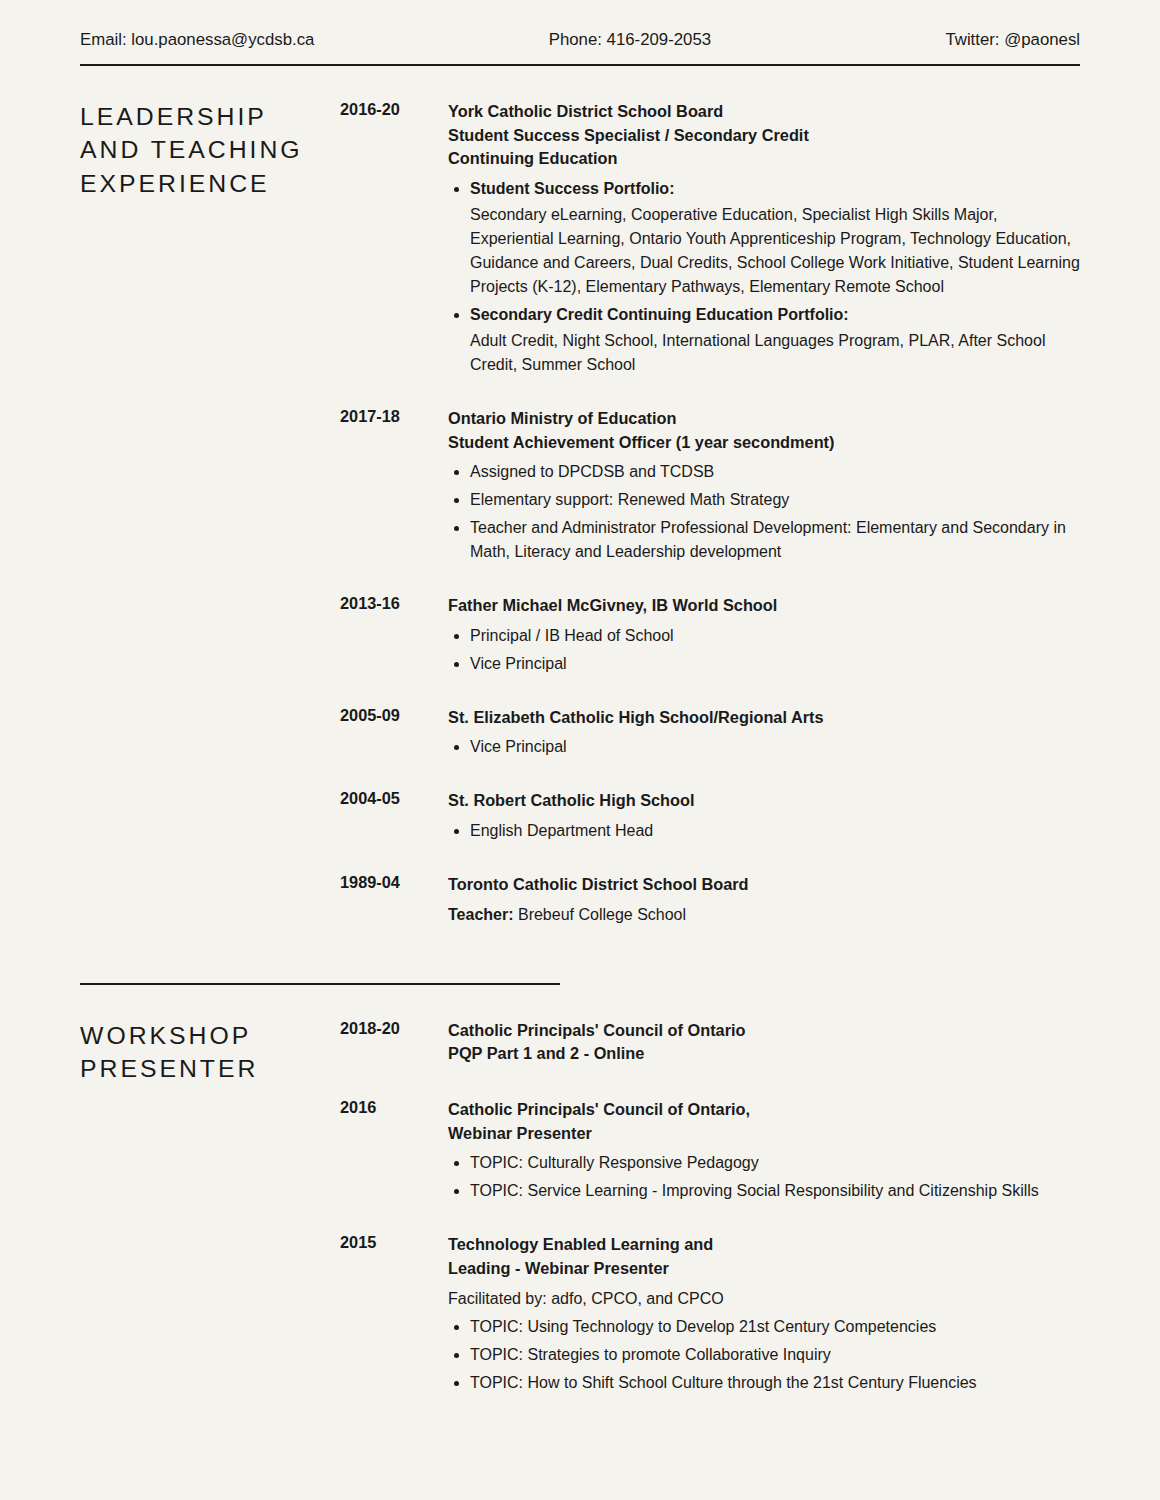Email: lou.paonessa@ycdsb.ca Phone: 416-209-2053 Twitter: @paonesl
Leadership and Teaching Experience
2016-20
York Catholic District School Board
Student Success Specialist / Secondary Credit
Continuing Education
Student Success Portfolio: Secondary eLearning, Cooperative Education, Specialist High Skills Major, Experiential Learning, Ontario Youth Apprenticeship Program, Technology Education, Guidance and Careers, Dual Credits, School College Work Initiative, Student Learning Projects (K-12), Elementary Pathways, Elementary Remote School
Secondary Credit Continuing Education Portfolio: Adult Credit, Night School, International Languages Program, PLAR, After School Credit, Summer School
2017-18
Ontario Ministry of Education
Student Achievement Officer (1 year secondment)
Assigned to DPCDSB and TCDSB
Elementary support: Renewed Math Strategy
Teacher and Administrator Professional Development: Elementary and Secondary in Math, Literacy and Leadership development
2013-16
Father Michael McGivney, IB World School
Principal / IB Head of School
Vice Principal
2005-09
St. Elizabeth Catholic High School/Regional Arts
Vice Principal
2004-05
St. Robert Catholic High School
English Department Head
1989-04
Toronto Catholic District School Board
Teacher: Brebeuf College School
Workshop Presenter
2018-20
Catholic Principals' Council of Ontario
PQP Part 1 and 2 - Online
2016
Catholic Principals' Council of Ontario,
Webinar Presenter
TOPIC: Culturally Responsive Pedagogy
TOPIC: Service Learning - Improving Social Responsibility and Citizenship Skills
2015
Technology Enabled Learning and
Leading - Webinar Presenter
Facilitated by: adfo, CPCO, and CPCO
TOPIC: Using Technology to Develop 21st Century Competencies
TOPIC: Strategies to promote Collaborative Inquiry
TOPIC: How to Shift School Culture through the 21st Century Fluencies